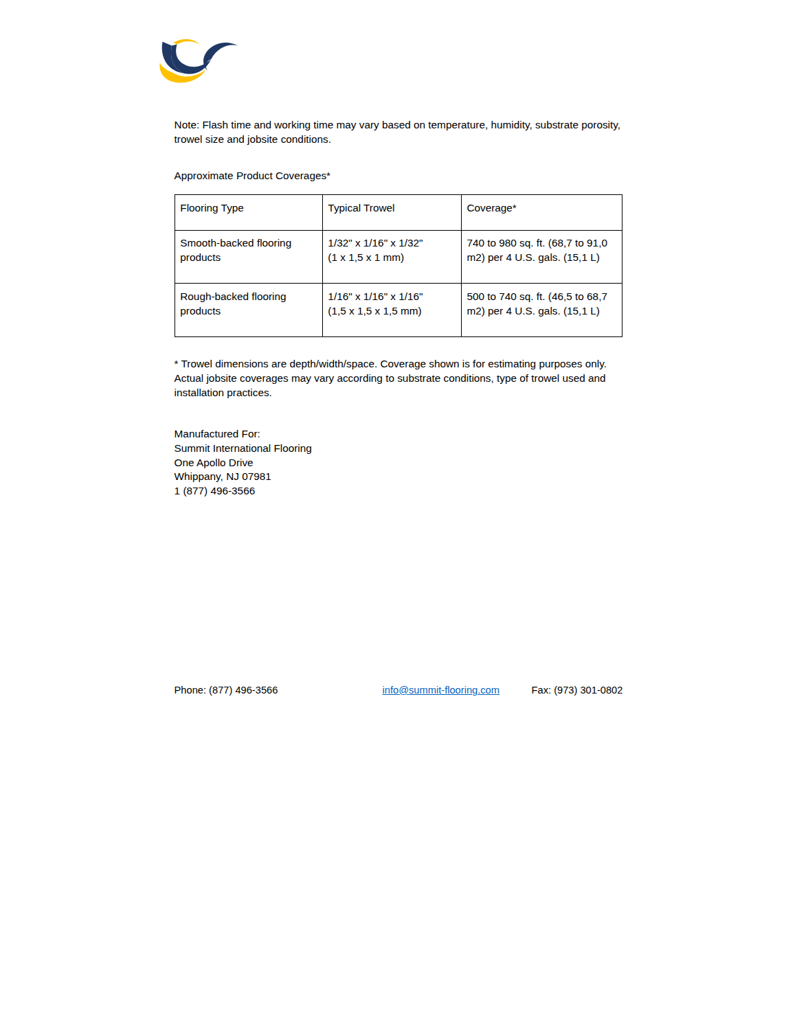Note: Flash time and working time may vary based on temperature, humidity, substrate porosity, trowel size and jobsite conditions.
Approximate Product Coverages*
| Flooring Type | Typical Trowel | Coverage* |
| Smooth-backed flooring products | 1/32" x 1/16" x 1/32" (1 x 1,5 x 1 mm) | 740 to 980 sq. ft. (68,7 to 91,0 m2) per 4 U.S. gals. (15,1 L) |
| Rough-backed flooring products | 1/16" x 1/16" x 1/16" (1,5 x 1,5 x 1,5 mm) | 500 to 740 sq. ft. (46,5 to 68,7 m2) per 4 U.S. gals. (15,1 L) |
* Trowel dimensions are depth/width/space. Coverage shown is for estimating purposes only. Actual jobsite coverages may vary according to substrate conditions, type of trowel used and installation practices.
Manufactured For:
Summit International Flooring
One Apollo Drive
Whippany, NJ 07981
1 (877) 496-3566
Phone: (877) 496-3566 info@summit-flooring.com Fax: (973) 301-0802